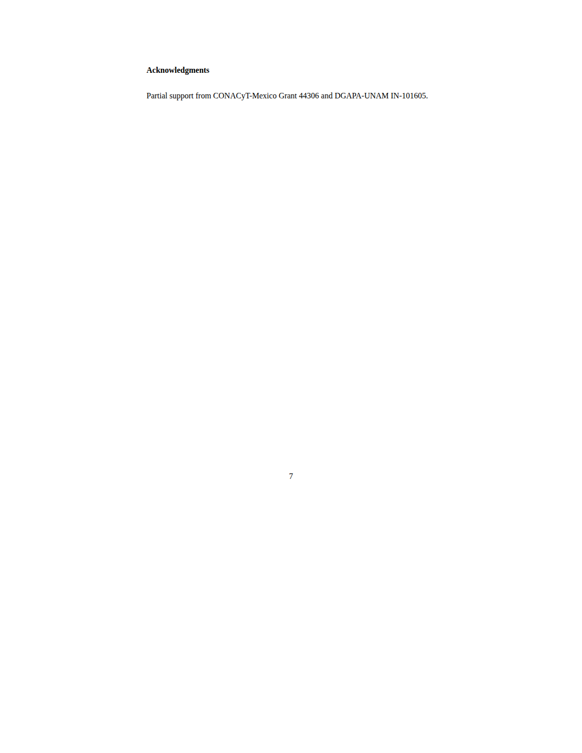Acknowledgments
Partial support from CONACyT-Mexico Grant 44306 and DGAPA-UNAM IN-101605.
7